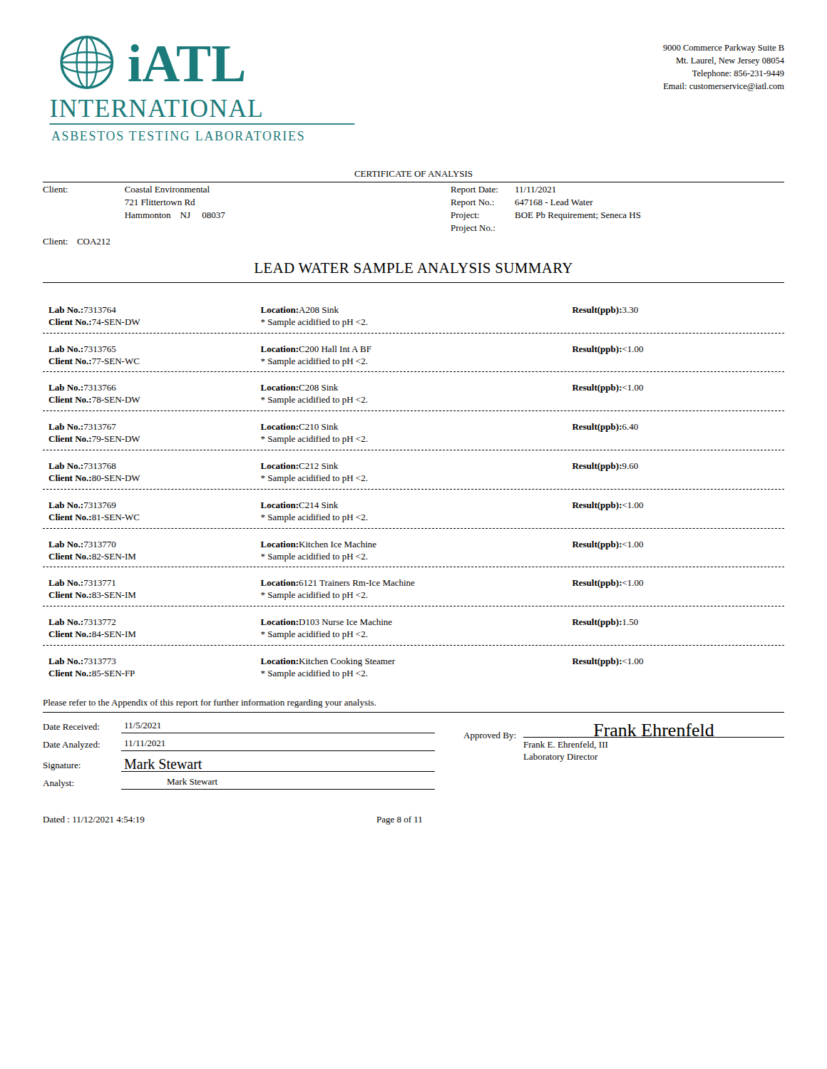iATL INTERNATIONAL ASBESTOS TESTING LABORATORIES
9000 Commerce Parkway Suite B
Mt. Laurel, New Jersey 08054
Telephone: 856-231-9449
Email: customerservice@iatl.com
CERTIFICATE OF ANALYSIS
| / Client: / Coastal Environmental / / / 721 Flittertown Rd / / / Hammonton NJ 08037 / | / Report Date: / 11/11/2021 / / Report No.: / 647168 - Lead Water / / Project: / BOE Pb Requirement; Seneca HS / / Project No.: / / |
| Client: COA212 | |
LEAD WATER SAMPLE ANALYSIS SUMMARY
Lab No.: 7313764 Client No.: 74-SEN-DW
Location: A208 Sink * Sample acidified to pH <2.
Result(ppb): 3.30
Lab No.: 7313765 Client No.: 77-SEN-WC
Location: C200 Hall Int A BF * Sample acidified to pH <2.
Result(ppb):<1.00
Lab No.: 7313766 Client No.: 78-SEN-DW
Location: C208 Sink * Sample acidified to pH <2.
Result(ppb):<1.00
Lab No.: 7313767 Client No.: 79-SEN-DW
Location: C210 Sink * Sample acidified to pH <2.
Result(ppb): 6.40
Lab No.: 7313768 Client No.: 80-SEN-DW
Location: C212 Sink * Sample acidified to pH <2.
Result(ppb): 9.60
Lab No.: 7313769 Client No.: 81-SEN-WC
Location: C214 Sink * Sample acidified to pH <2.
Result(ppb):<1.00
Lab No.: 7313770 Client No.: 82-SEN-IM
Location: Kitchen Ice Machine * Sample acidified to pH <2.
Result(ppb):<1.00
Lab No.: 7313771 Client No.: 83-SEN-IM
Location: 6121 Trainers Rm-Ice Machine * Sample acidified to pH <2.
Result(ppb):<1.00
Lab No.: 7313772 Client No.: 84-SEN-IM
Location: D103 Nurse Ice Machine * Sample acidified to pH <2.
Result(ppb): 1.50
Lab No.: 7313773 Client No.: 85-SEN-FP
Location: Kitchen Cooking Steamer * Sample acidified to pH <2.
Result(ppb):<1.00
Please refer to the Appendix of this report for further information regarding your analysis.
Date Received:
11/5/2021
Date Analyzed:
11/11/2021
Signature:
Mark Stewart
Analyst:
Mark Stewart
Approved By:
Frank Ehrenfeld
Frank E. Ehrenfeld, III
Laboratory Director
Dated : 11/12/2021 4:54:19
Page 8 of 11